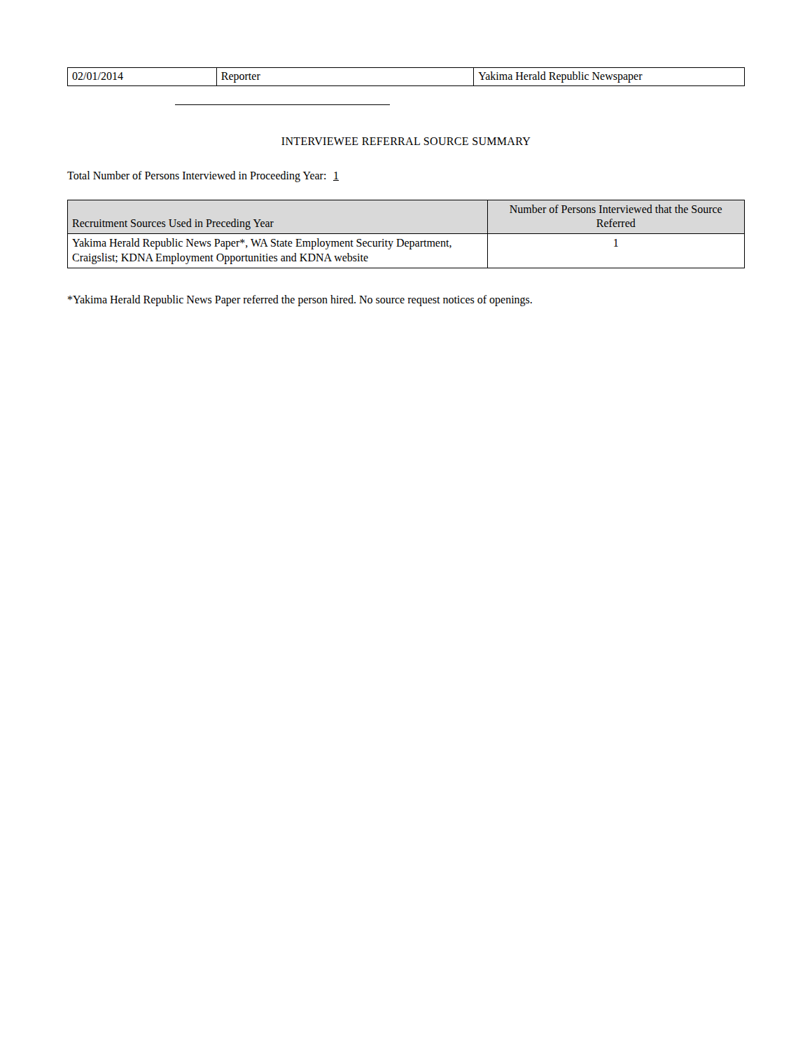| 02/01/2014 | Reporter | Yakima Herald Republic Newspaper |
INTERVIEWEE REFERRAL SOURCE SUMMARY
Total Number of Persons Interviewed in Proceeding Year: 1
| Recruitment Sources Used in Preceding Year | Number of Persons Interviewed that the Source Referred |
| --- | --- |
| Yakima Herald Republic News Paper*, WA State Employment Security Department, Craigslist; KDNA Employment Opportunities and KDNA website | 1 |
*Yakima Herald Republic News Paper referred the person hired. No source request notices of openings.